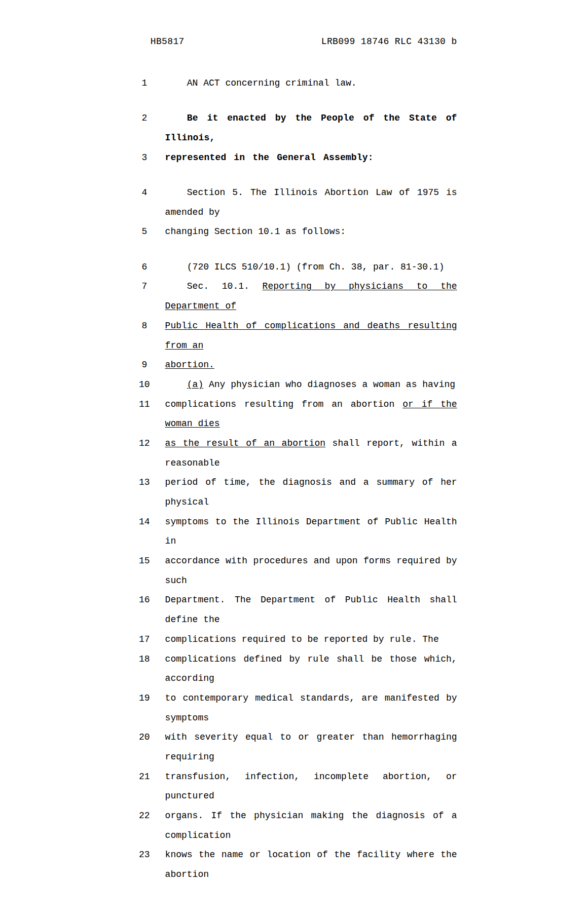HB5817 LRB099 18746 RLC 43130 b
| 1 | AN ACT concerning criminal law. |
| 2 | Be it enacted by the People of the State of Illinois, |
| 3 | represented in the General Assembly: |
| 4 | Section 5. The Illinois Abortion Law of 1975 is amended by |
| 5 | changing Section 10.1 as follows: |
| 6 | (720 ILCS 510/10.1) (from Ch. 38, par. 81-30.1) |
| 7 | Sec. 10.1. Reporting by physicians to the Department of |
| 8 | Public Health of complications and deaths resulting from an |
| 9 | abortion. |
| 10 | (a) Any physician who diagnoses a woman as having |
| 11 | complications resulting from an abortion or if the woman dies |
| 12 | as the result of an abortion shall report, within a reasonable |
| 13 | period of time, the diagnosis and a summary of her physical |
| 14 | symptoms to the Illinois Department of Public Health in |
| 15 | accordance with procedures and upon forms required by such |
| 16 | Department. The Department of Public Health shall define the |
| 17 | complications required to be reported by rule. The |
| 18 | complications defined by rule shall be those which, according |
| 19 | to contemporary medical standards, are manifested by symptoms |
| 20 | with severity equal to or greater than hemorrhaging requiring |
| 21 | transfusion, infection, incomplete abortion, or punctured |
| 22 | organs. If the physician making the diagnosis of a complication |
| 23 | knows the name or location of the facility where the abortion |